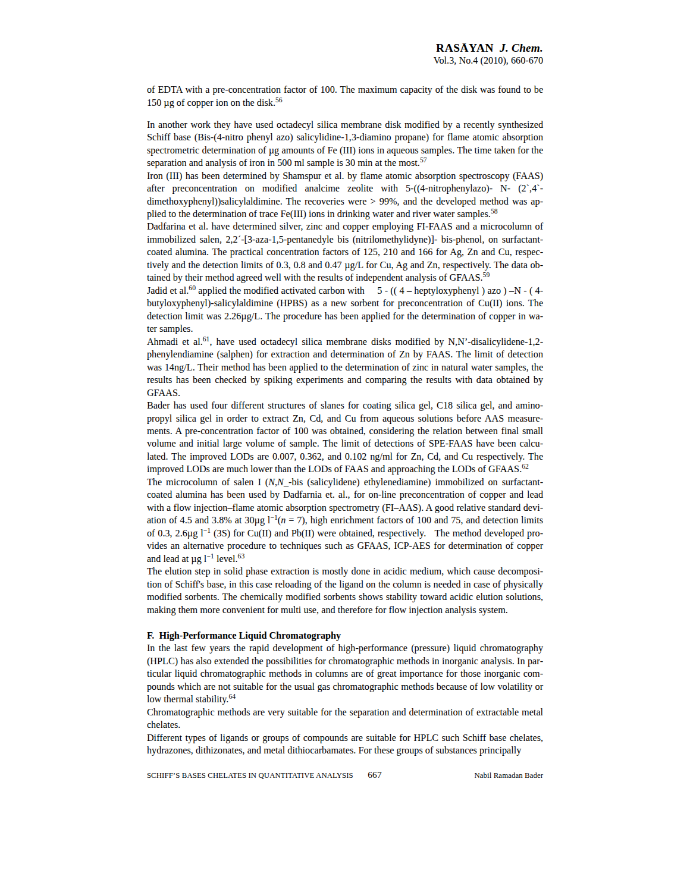RASĀYAN J. Chem.
Vol.3, No.4 (2010), 660-670
of EDTA with a pre-concentration factor of 100. The maximum capacity of the disk was found to be 150 µg of copper ion on the disk.56
In another work they have used octadecyl silica membrane disk modified by a recently synthesized Schiff base (Bis-(4-nitro phenyl azo) salicylidine-1,3-diamino propane) for flame atomic absorption spectrometric determination of µg amounts of Fe (III) ions in aqueous samples. The time taken for the separation and analysis of iron in 500 ml sample is 30 min at the most.57
Iron (III) has been determined by Shamspur et al. by flame atomic absorption spectroscopy (FAAS) after preconcentration on modified analcime zeolite with 5-((4-nitrophenylazo)- N- (2`,4`-dimethoxyphenyl))salicylaldimine. The recoveries were > 99%, and the developed method was applied to the determination of trace Fe(III) ions in drinking water and river water samples.58
Dadfarina et al. have determined silver, zinc and copper employing FI-FAAS and a microcolumn of immobilized salen, 2,2´-[3-aza-1,5-pentanedyle bis (nitrilomethylidyne)]- bis-phenol, on surfactant-coated alumina. The practical concentration factors of 125, 210 and 166 for Ag, Zn and Cu, respectively and the detection limits of 0.3, 0.8 and 0.47 µg/L for Cu, Ag and Zn, respectively. The data obtained by their method agreed well with the results of independent analysis of GFAAS.59
Jadid et al.60 applied the modified activated carbon with 5 - (( 4 – heptyloxyphenyl ) azo ) –N - ( 4-butyloxyphenyl)-salicylaldimine (HPBS) as a new sorbent for preconcentration of Cu(II) ions. The detection limit was 2.26µg/L. The procedure has been applied for the determination of copper in water samples.
Ahmadi et al.61, have used octadecyl silica membrane disks modified by N,N’-disalicylidene-1,2-phenylendiamine (salphen) for extraction and determination of Zn by FAAS. The limit of detection was 14ng/L. Their method has been applied to the determination of zinc in natural water samples, the results has been checked by spiking experiments and comparing the results with data obtained by GFAAS.
Bader has used four different structures of slanes for coating silica gel, C18 silica gel, and aminopropyl silica gel in order to extract Zn, Cd, and Cu from aqueous solutions before AAS measurements. A pre-concentration factor of 100 was obtained, considering the relation between final small volume and initial large volume of sample. The limit of detections of SPE-FAAS have been calculated. The improved LODs are 0.007, 0.362, and 0.102 ng/ml for Zn, Cd, and Cu respectively. The improved LODs are much lower than the LODs of FAAS and approaching the LODs of GFAAS.62
The microcolumn of salen I (N,N_-bis (salicylidene) ethylenediamine) immobilized on surfactant-coated alumina has been used by Dadfarnia et. al., for on-line preconcentration of copper and lead with a flow injection–flame atomic absorption spectrometry (FI–AAS). A good relative standard deviation of 4.5 and 3.8% at 30µg l−1(n = 7), high enrichment factors of 100 and 75, and detection limits of 0.3, 2.6µg l−1 (3S) for Cu(II) and Pb(II) were obtained, respectively. The method developed provides an alternative procedure to techniques such as GFAAS, ICP-AES for determination of copper and lead at µg l−1 level.63
The elution step in solid phase extraction is mostly done in acidic medium, which cause decomposition of Schiff's base, in this case reloading of the ligand on the column is needed in case of physically modified sorbents. The chemically modified sorbents shows stability toward acidic elution solutions, making them more convenient for multi use, and therefore for flow injection analysis system.
F. High-Performance Liquid Chromatography
In the last few years the rapid development of high-performance (pressure) liquid chromatography (HPLC) has also extended the possibilities for chromatographic methods in inorganic analysis. In particular liquid chromatographic methods in columns are of great importance for those inorganic compounds which are not suitable for the usual gas chromatographic methods because of low volatility or low thermal stability.64
Chromatographic methods are very suitable for the separation and determination of extractable metal chelates.
Different types of ligands or groups of compounds are suitable for HPLC such Schiff base chelates, hydrazones, dithizonates, and metal dithiocarbamates. For these groups of substances principally
Schiff’s bases chelates in quantitative analysis 667
Nabil Ramadan Bader